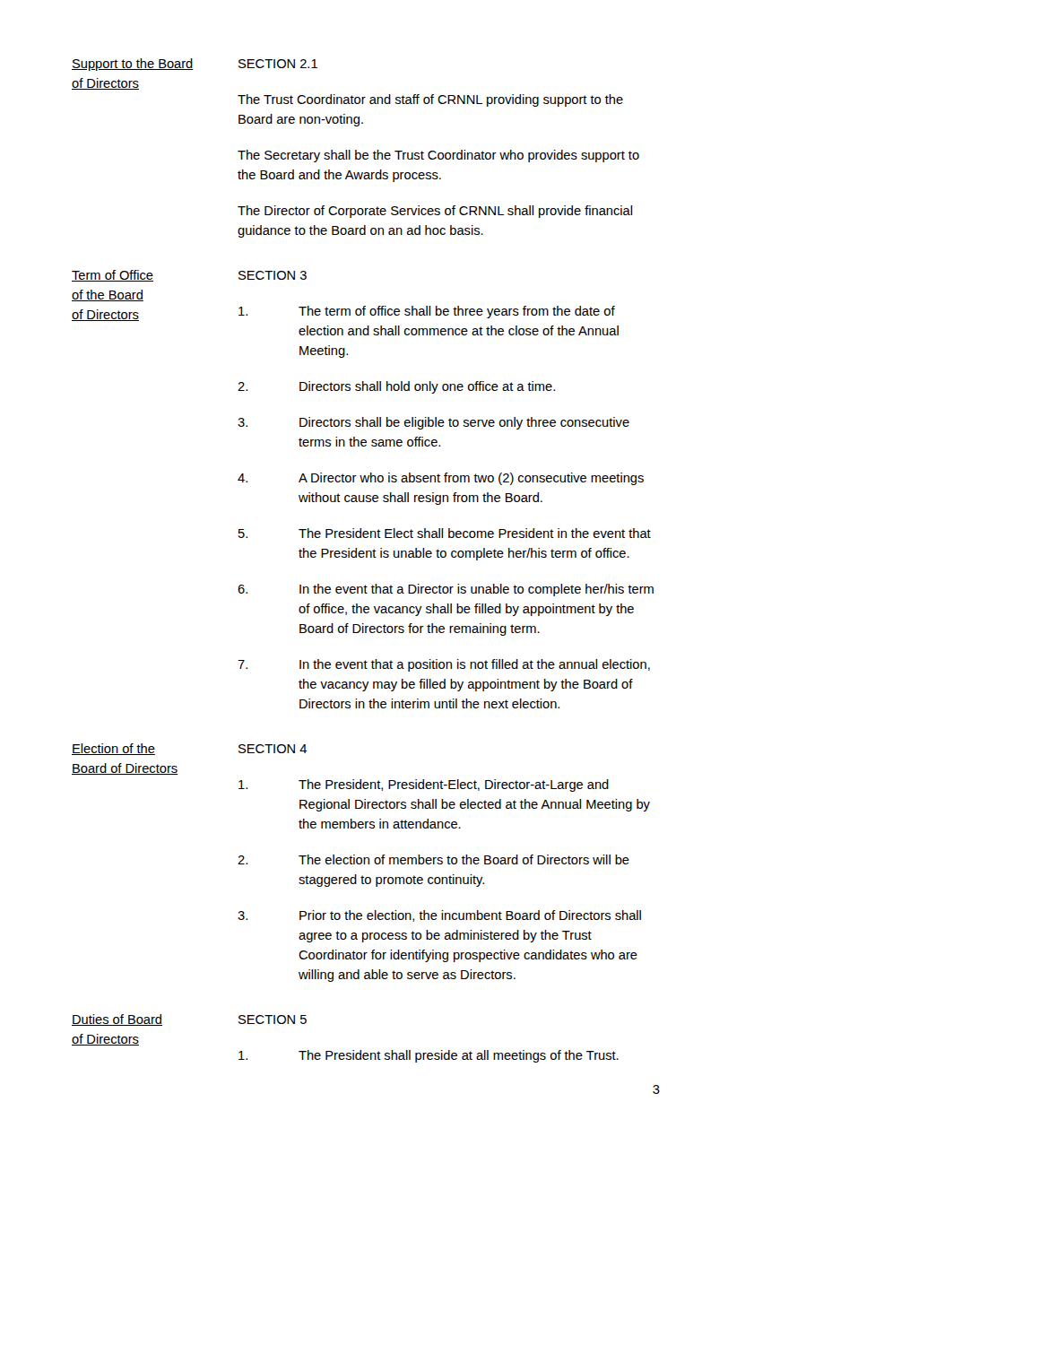Support to the Board of Directors
SECTION 2.1
The Trust Coordinator and staff of CRNNL providing support to the Board are non-voting.
The Secretary shall be the Trust Coordinator who provides support to the Board and the Awards process.
The Director of Corporate Services of CRNNL shall provide financial guidance to the Board on an ad hoc basis.
Term of Office of the Board of Directors
SECTION 3
1. The term of office shall be three years from the date of election and shall commence at the close of the Annual Meeting.
2. Directors shall hold only one office at a time.
3. Directors shall be eligible to serve only three consecutive terms in the same office.
4. A Director who is absent from two (2) consecutive meetings without cause shall resign from the Board.
5. The President Elect shall become President in the event that the President is unable to complete her/his term of office.
6. In the event that a Director is unable to complete her/his term of office, the vacancy shall be filled by appointment by the Board of Directors for the remaining term.
7. In the event that a position is not filled at the annual election, the vacancy may be filled by appointment by the Board of Directors in the interim until the next election.
Election of the Board of Directors
SECTION 4
1. The President, President-Elect, Director-at-Large and Regional Directors shall be elected at the Annual Meeting by the members in attendance.
2. The election of members to the Board of Directors will be staggered to promote continuity.
3. Prior to the election, the incumbent Board of Directors shall agree to a process to be administered by the Trust Coordinator for identifying prospective candidates who are willing and able to serve as Directors.
Duties of Board of Directors
SECTION 5
1. The President shall preside at all meetings of the Trust.
3